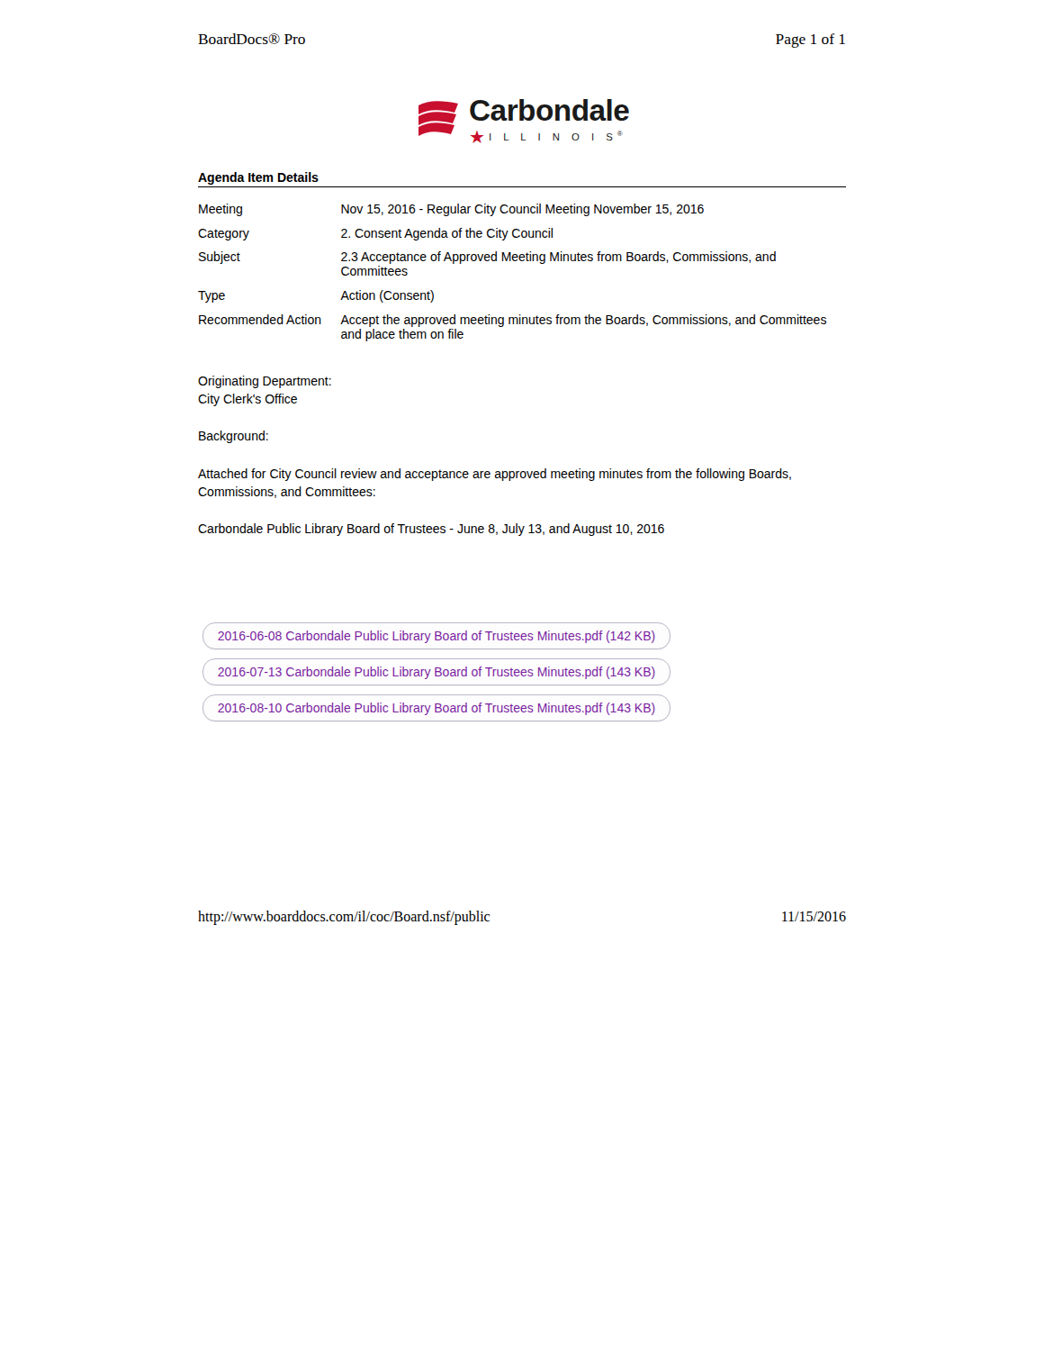BoardDocs® Pro Page 1 of 1
Carbondale ★ I L L I N O I S®
Agenda Item Details
| Meeting | Nov 15, 2016 - Regular City Council Meeting November 15, 2016 |
| Category | 2. Consent Agenda of the City Council |
| Subject | 2.3 Acceptance of Approved Meeting Minutes from Boards, Commissions, and Committees |
| Type | Action (Consent) |
| Recommended Action | Accept the approved meeting minutes from the Boards, Commissions, and Committees and place them on file |
Originating Department:
City Clerk's Office
Background:
Attached for City Council review and acceptance are approved meeting minutes from the following Boards, Commissions, and Committees:
Carbondale Public Library Board of Trustees - June 8, July 13, and August 10, 2016
2016-06-08 Carbondale Public Library Board of Trustees Minutes.pdf (142 KB)
2016-07-13 Carbondale Public Library Board of Trustees Minutes.pdf (143 KB)
2016-08-10 Carbondale Public Library Board of Trustees Minutes.pdf (143 KB)
http://www.boarddocs.com/il/coc/Board.nsf/public 11/15/2016